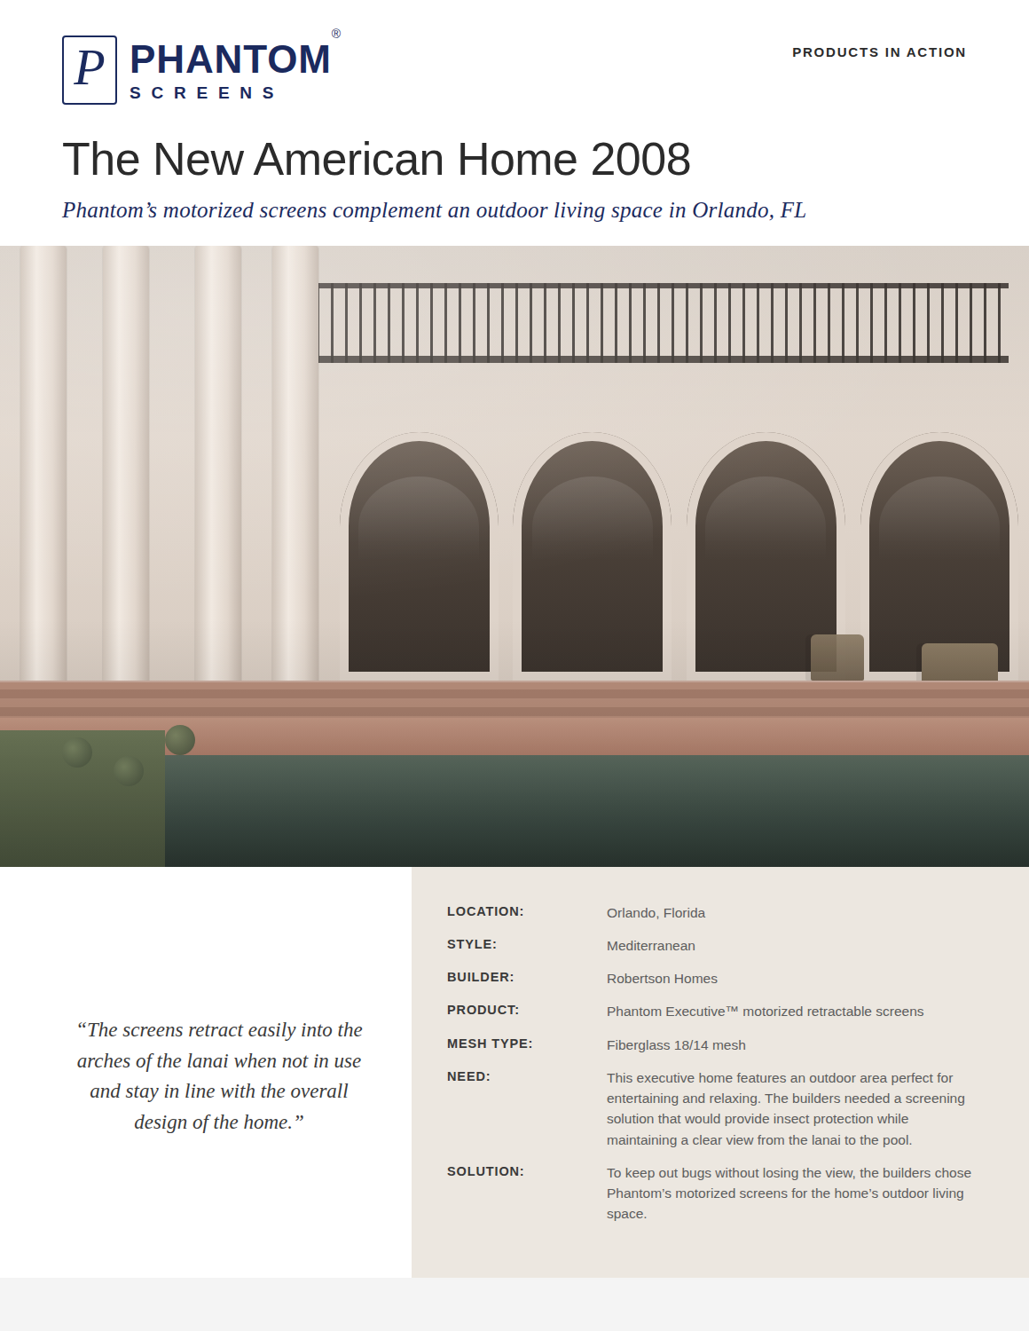P
PHANTOM®
SCREENS
PRODUCTS IN ACTION
The New American Home 2008
Phantom’s motorized screens complement an outdoor living space in Orlando, FL
“The screens retract easily into the arches of the lanai when not in use and stay in line with the overall design of the home.”
Location:
Orlando, Florida
Style:
Mediterranean
Builder:
Robertson Homes
Product:
Phantom Executive™ motorized retractable screens
Mesh Type:
Fiberglass 18/14 mesh
Need:
This executive home features an outdoor area perfect for entertaining and relaxing. The builders needed a screening solution that would provide insect protection while maintaining a clear view from the lanai to the pool.
Solution:
To keep out bugs without losing the view, the builders chose Phantom’s motorized screens for the home’s outdoor living space.